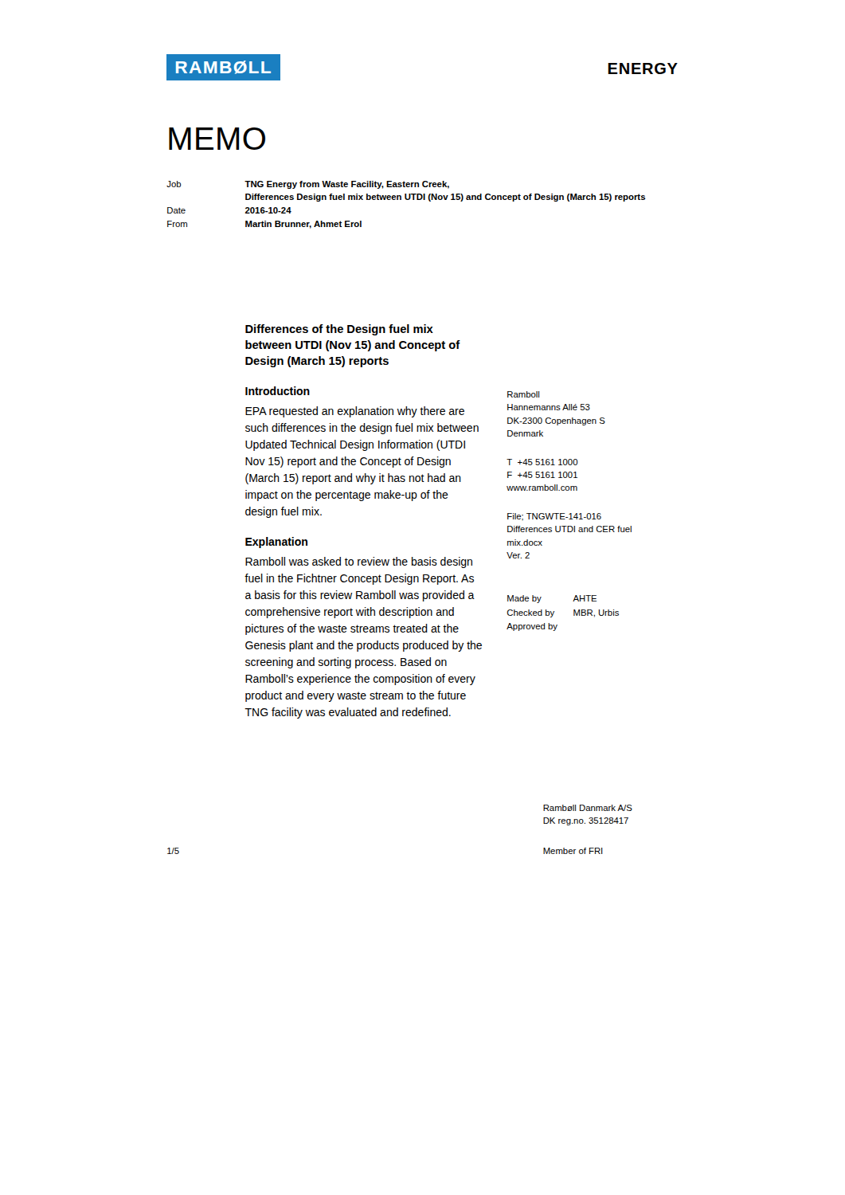RAMBØLL
ENERGY
MEMO
| Job | TNG Energy from Waste Facility, Eastern Creek, Differences Design fuel mix between UTDI (Nov 15) and Concept of Design (March 15) reports |
| Date | 2016-10-24 |
| From | Martin Brunner, Ahmet Erol |
Differences of the Design fuel mix between UTDI (Nov 15) and Concept of Design (March 15) reports
Introduction
EPA requested an explanation why there are such differences in the design fuel mix between Updated Technical Design Information (UTDI Nov 15) report and the Concept of Design (March 15) report and why it has not had an impact on the percentage make-up of the design fuel mix.
Explanation
Ramboll was asked to review the basis design fuel in the Fichtner Concept Design Report. As a basis for this review Ramboll was provided a comprehensive report with description and pictures of the waste streams treated at the Genesis plant and the products produced by the screening and sorting process. Based on Ramboll’s experience the composition of every product and every waste stream to the future TNG facility was evaluated and redefined.
Ramboll
Hannemanns Allé 53
DK-2300 Copenhagen S
Denmark
T +45 5161 1000
F +45 5161 1001
www.ramboll.com
File; TNGWTE-141-016 Differences UTDI and CER fuel mix.docx
Ver. 2
| Made by | AHTE |
| Checked by | MBR, Urbis |
| Approved by | |
1/5
Rambøll Danmark A/S
DK reg.no. 35128417
Member of FRI